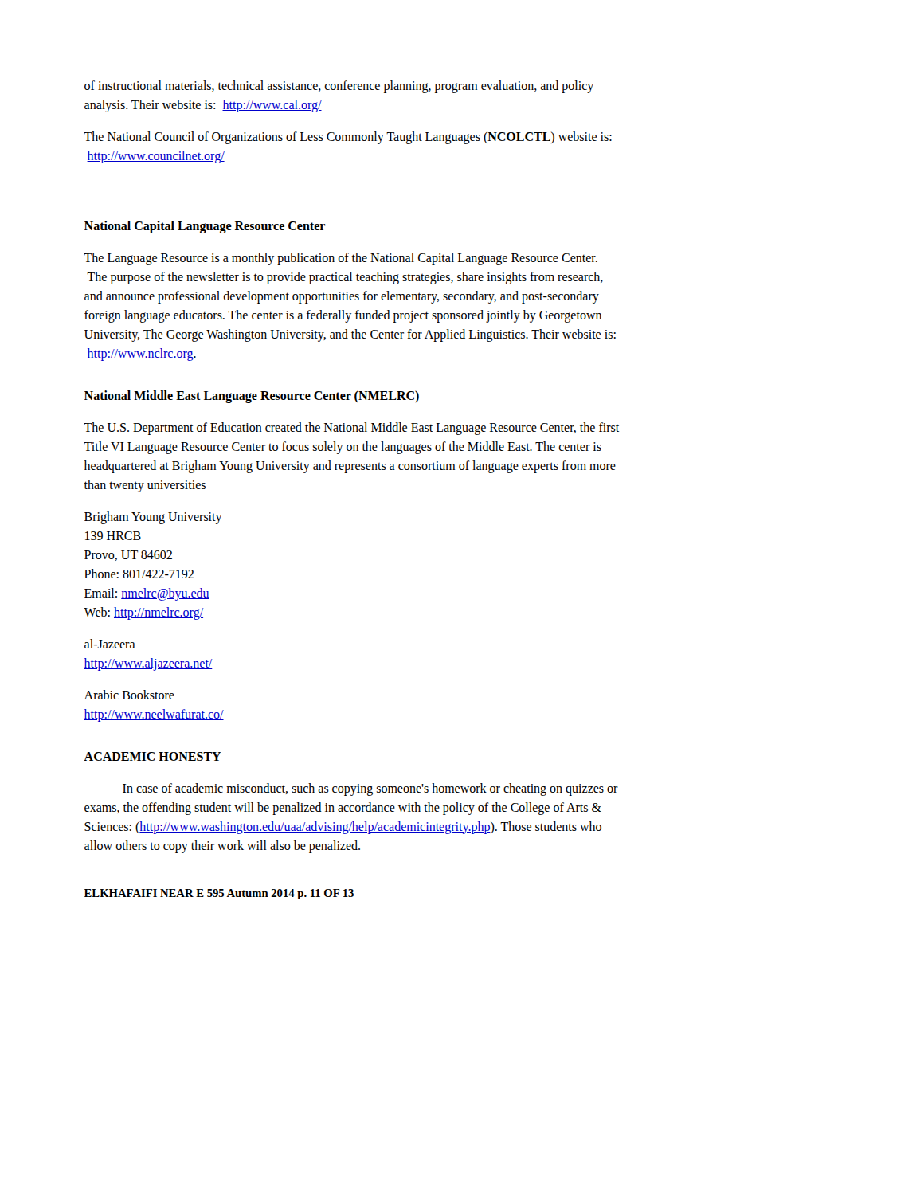of instructional materials, technical assistance, conference planning, program evaluation, and policy analysis. Their website is: http://www.cal.org/
The National Council of Organizations of Less Commonly Taught Languages (NCOLCTL) website is: http://www.councilnet.org/
National Capital Language Resource Center
The Language Resource is a monthly publication of the National Capital Language Resource Center. The purpose of the newsletter is to provide practical teaching strategies, share insights from research, and announce professional development opportunities for elementary, secondary, and post-secondary foreign language educators. The center is a federally funded project sponsored jointly by Georgetown University, The George Washington University, and the Center for Applied Linguistics. Their website is: http://www.nclrc.org.
National Middle East Language Resource Center (NMELRC)
The U.S. Department of Education created the National Middle East Language Resource Center, the first Title VI Language Resource Center to focus solely on the languages of the Middle East. The center is headquartered at Brigham Young University and represents a consortium of language experts from more than twenty universities
Brigham Young University
139 HRCB
Provo, UT 84602
Phone: 801/422-7192
Email: nmelrc@byu.edu
Web: http://nmelrc.org/
al-Jazeera
http://www.aljazeera.net/
Arabic Bookstore
http://www.neelwafurat.co/
ACADEMIC HONESTY
In case of academic misconduct, such as copying someone's homework or cheating on quizzes or exams, the offending student will be penalized in accordance with the policy of the College of Arts & Sciences: (http://www.washington.edu/uaa/advising/help/academicintegrity.php). Those students who allow others to copy their work will also be penalized.
ELKHAFAIFI NEAR E 595 Autumn 2014 p. 11 OF 13